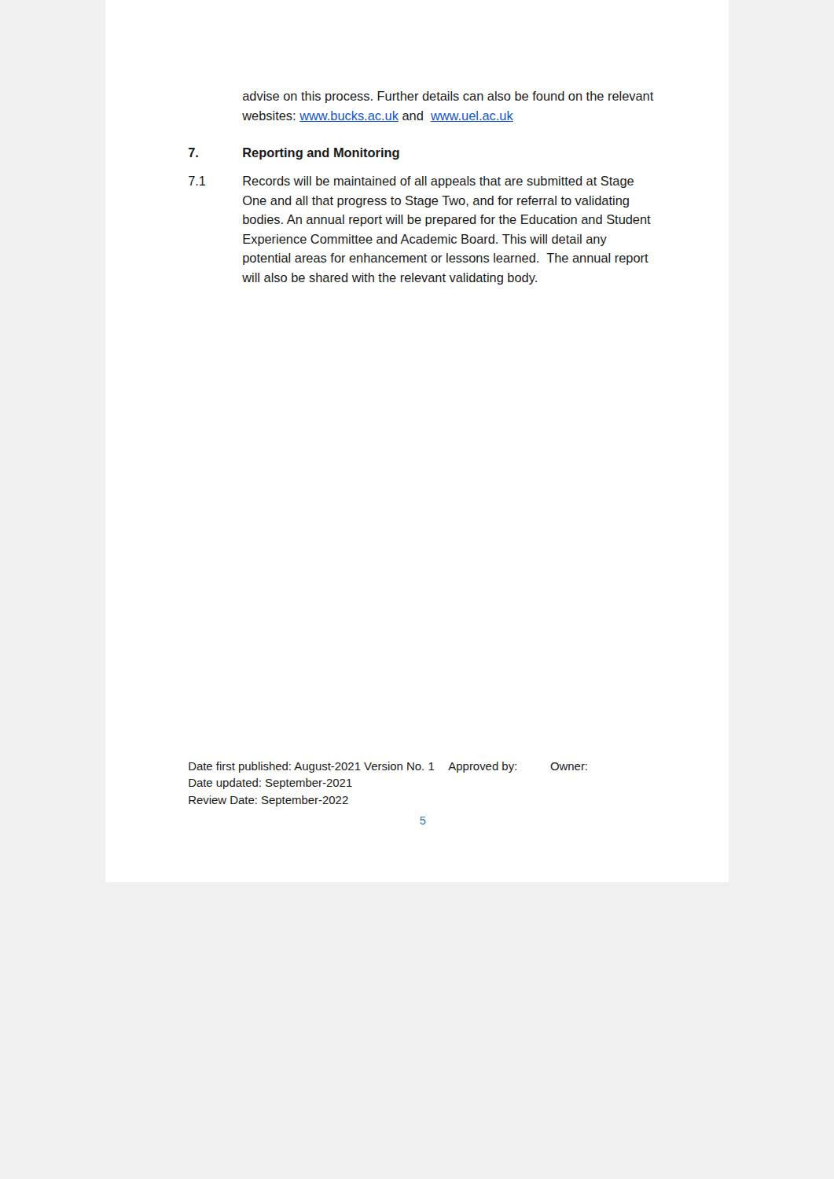advise on this process. Further details can also be found on the relevant websites: www.bucks.ac.uk and www.uel.ac.uk
7. Reporting and Monitoring
7.1
Records will be maintained of all appeals that are submitted at Stage One and all that progress to Stage Two, and for referral to validating bodies. An annual report will be prepared for the Education and Student Experience Committee and Academic Board. This will detail any potential areas for enhancement or lessons learned. The annual report will also be shared with the relevant validating body.
Date first published: August-2021 Version No. 1 Approved by: Owner:
Date updated: September-2021
Review Date: September-2022
5